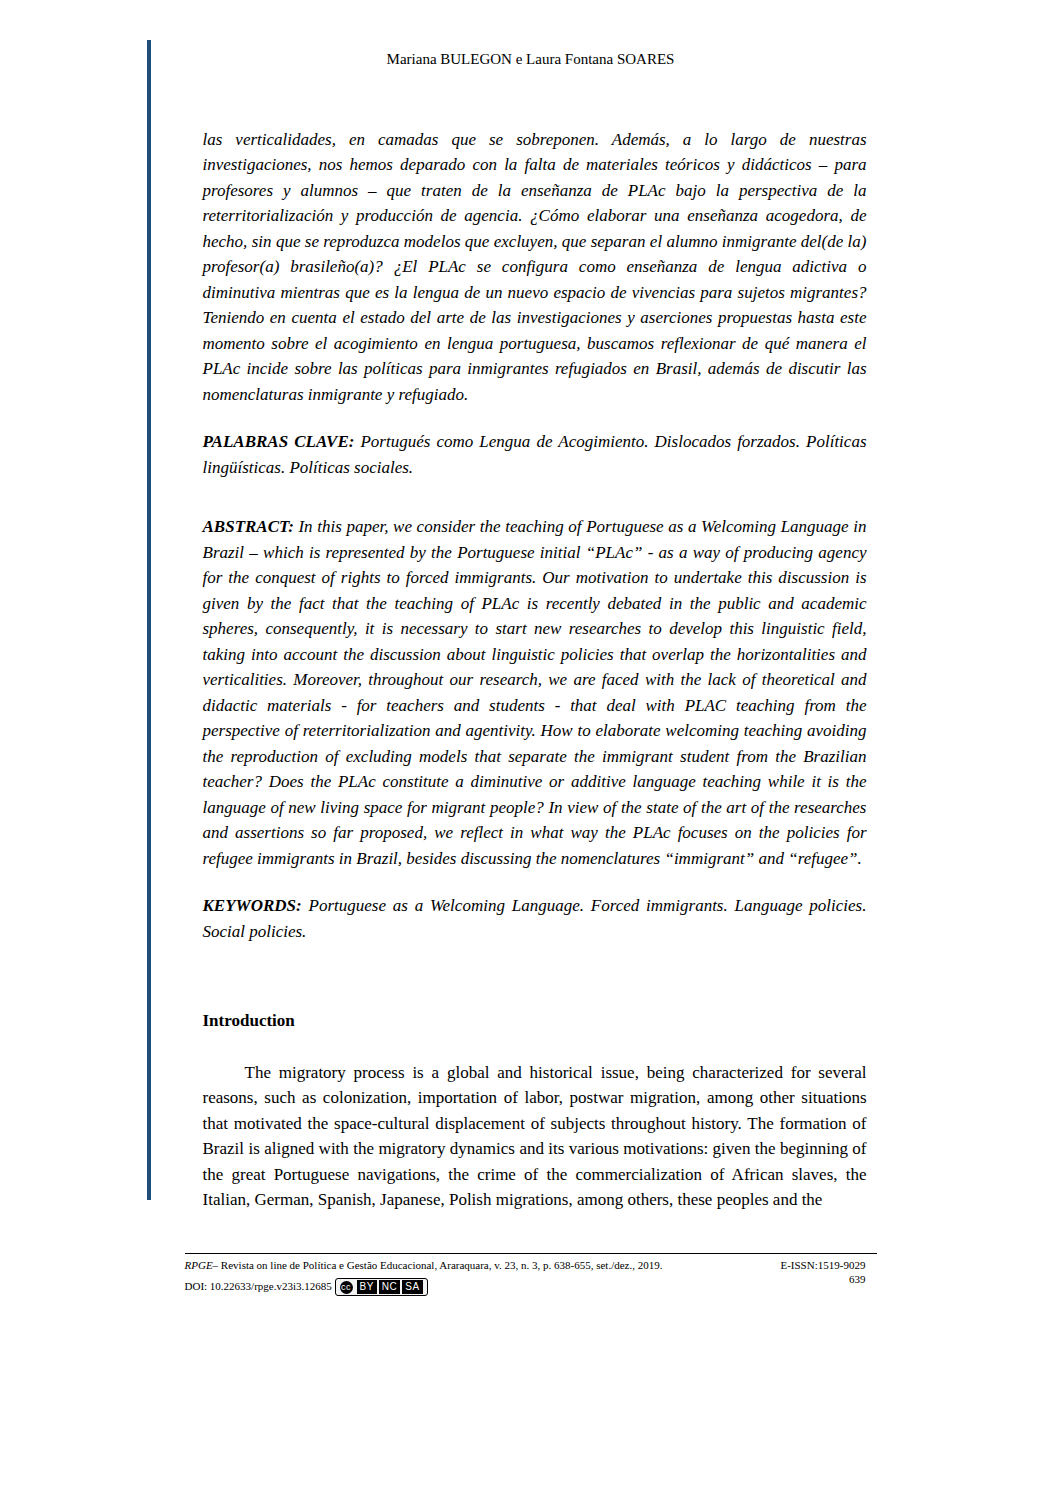Mariana BULEGON e Laura Fontana SOARES
las verticalidades, en camadas que se sobreponen. Además, a lo largo de nuestras investigaciones, nos hemos deparado con la falta de materiales teóricos y didácticos – para profesores y alumnos – que traten de la enseñanza de PLAc bajo la perspectiva de la reterritorialización y producción de agencia. ¿Cómo elaborar una enseñanza acogedora, de hecho, sin que se reproduzca modelos que excluyen, que separan el alumno inmigrante del(de la) profesor(a) brasileño(a)? ¿El PLAc se configura como enseñanza de lengua adictiva o diminutiva mientras que es la lengua de un nuevo espacio de vivencias para sujetos migrantes? Teniendo en cuenta el estado del arte de las investigaciones y aserciones propuestas hasta este momento sobre el acogimiento en lengua portuguesa, buscamos reflexionar de qué manera el PLAc incide sobre las políticas para inmigrantes refugiados en Brasil, además de discutir las nomenclaturas inmigrante y refugiado.
PALABRAS CLAVE: Portugués como Lengua de Acogimiento. Dislocados forzados. Políticas lingüísticas. Políticas sociales.
ABSTRACT: In this paper, we consider the teaching of Portuguese as a Welcoming Language in Brazil – which is represented by the Portuguese initial “PLAc” - as a way of producing agency for the conquest of rights to forced immigrants. Our motivation to undertake this discussion is given by the fact that the teaching of PLAc is recently debated in the public and academic spheres, consequently, it is necessary to start new researches to develop this linguistic field, taking into account the discussion about linguistic policies that overlap the horizontalities and verticalities. Moreover, throughout our research, we are faced with the lack of theoretical and didactic materials - for teachers and students - that deal with PLAC teaching from the perspective of reterritorialization and agentivity. How to elaborate welcoming teaching avoiding the reproduction of excluding models that separate the immigrant student from the Brazilian teacher? Does the PLAc constitute a diminutive or additive language teaching while it is the language of new living space for migrant people? In view of the state of the art of the researches and assertions so far proposed, we reflect in what way the PLAc focuses on the policies for refugee immigrants in Brazil, besides discussing the nomenclatures “immigrant” and “refugee”.
KEYWORDS: Portuguese as a Welcoming Language. Forced immigrants. Language policies. Social policies.
Introduction
The migratory process is a global and historical issue, being characterized for several reasons, such as colonization, importation of labor, postwar migration, among other situations that motivated the space-cultural displacement of subjects throughout history. The formation of Brazil is aligned with the migratory dynamics and its various motivations: given the beginning of the great Portuguese navigations, the crime of the commercialization of African slaves, the Italian, German, Spanish, Japanese, Polish migrations, among others, these peoples and the
RPGE– Revista on line de Política e Gestão Educacional, Araraquara, v. 23, n. 3, p. 638-655, set./dez., 2019.
DOI: 10.22633/rpge.v23i3.12685
cc BY NC SA
E-ISSN:1519-9029
639